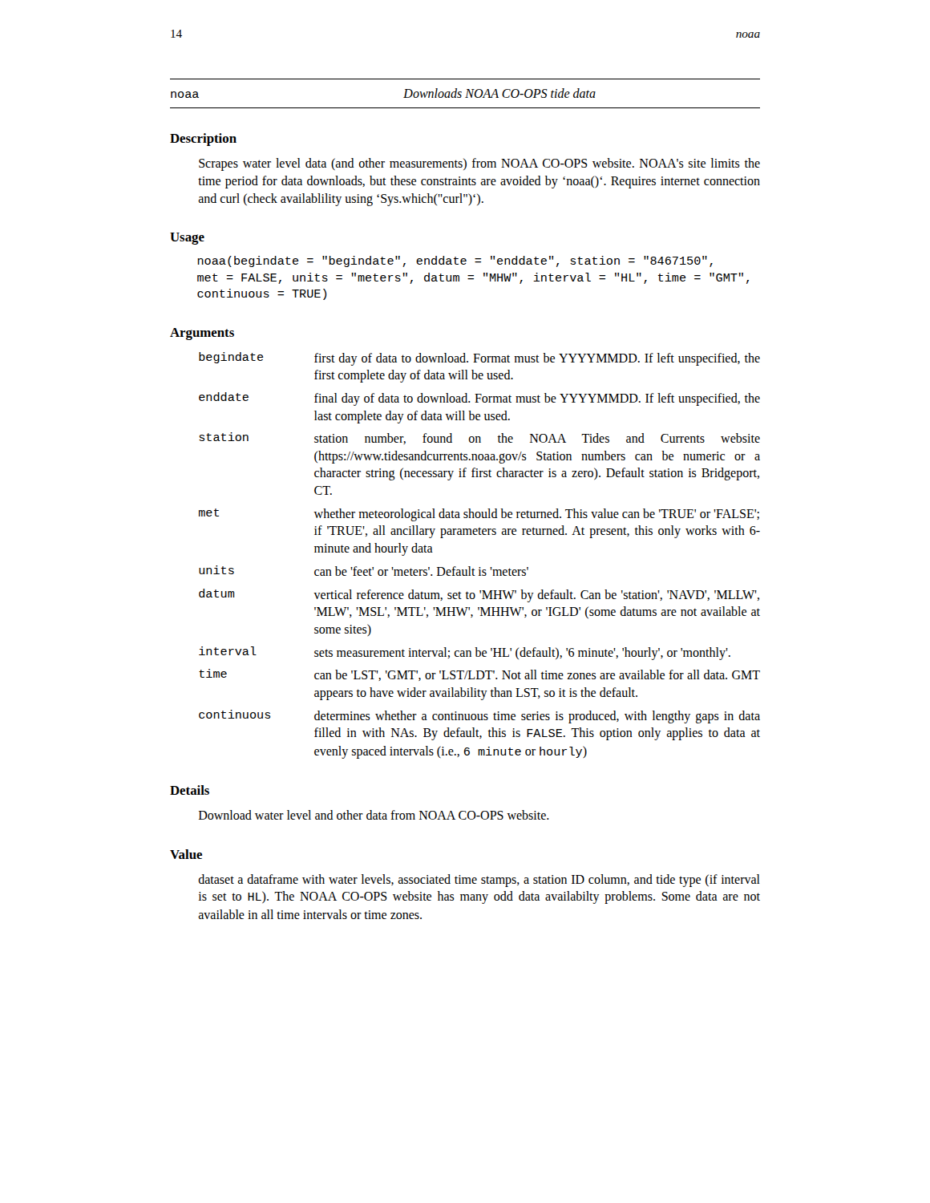14 noaa
noaa Downloads NOAA CO-OPS tide data
Description
Scrapes water level data (and other measurements) from NOAA CO-OPS website. NOAA's site limits the time period for data downloads, but these constraints are avoided by ‘noaa()‘. Requires internet connection and curl (check availablility using ‘Sys.which("curl")‘).
Usage
noaa(begindate = "begindate", enddate = "enddate", station = "8467150",
met = FALSE, units = "meters", datum = "MHW", interval = "HL", time = "GMT",
continuous = TRUE)
Arguments
begindate
first day of data to download. Format must be YYYYMMDD. If left unspecified, the first complete day of data will be used.
enddate
final day of data to download. Format must be YYYYMMDD. If left unspecified, the last complete day of data will be used.
station
station number, found on the NOAA Tides and Currents website (https://www.tidesandcurrents.noaa.gov/s Station numbers can be numeric or a character string (necessary if first character is a zero). Default station is Bridgeport, CT.
met
whether meteorological data should be returned. This value can be 'TRUE' or 'FALSE'; if 'TRUE', all ancillary parameters are returned. At present, this only works with 6-minute and hourly data
units
can be 'feet' or 'meters'. Default is 'meters'
datum
vertical reference datum, set to 'MHW' by default. Can be 'station', 'NAVD', 'MLLW', 'MLW', 'MSL', 'MTL', 'MHW', 'MHHW', or 'IGLD' (some datums are not available at some sites)
interval
sets measurement interval; can be 'HL' (default), '6 minute', 'hourly', or 'monthly'.
time
can be 'LST', 'GMT', or 'LST/LDT'. Not all time zones are available for all data. GMT appears to have wider availability than LST, so it is the default.
continuous
determines whether a continuous time series is produced, with lengthy gaps in data filled in with NAs. By default, this is FALSE. This option only applies to data at evenly spaced intervals (i.e., 6 minute or hourly)
Details
Download water level and other data from NOAA CO-OPS website.
Value
dataset a dataframe with water levels, associated time stamps, a station ID column, and tide type (if interval is set to HL). The NOAA CO-OPS website has many odd data availabilty problems. Some data are not available in all time intervals or time zones.